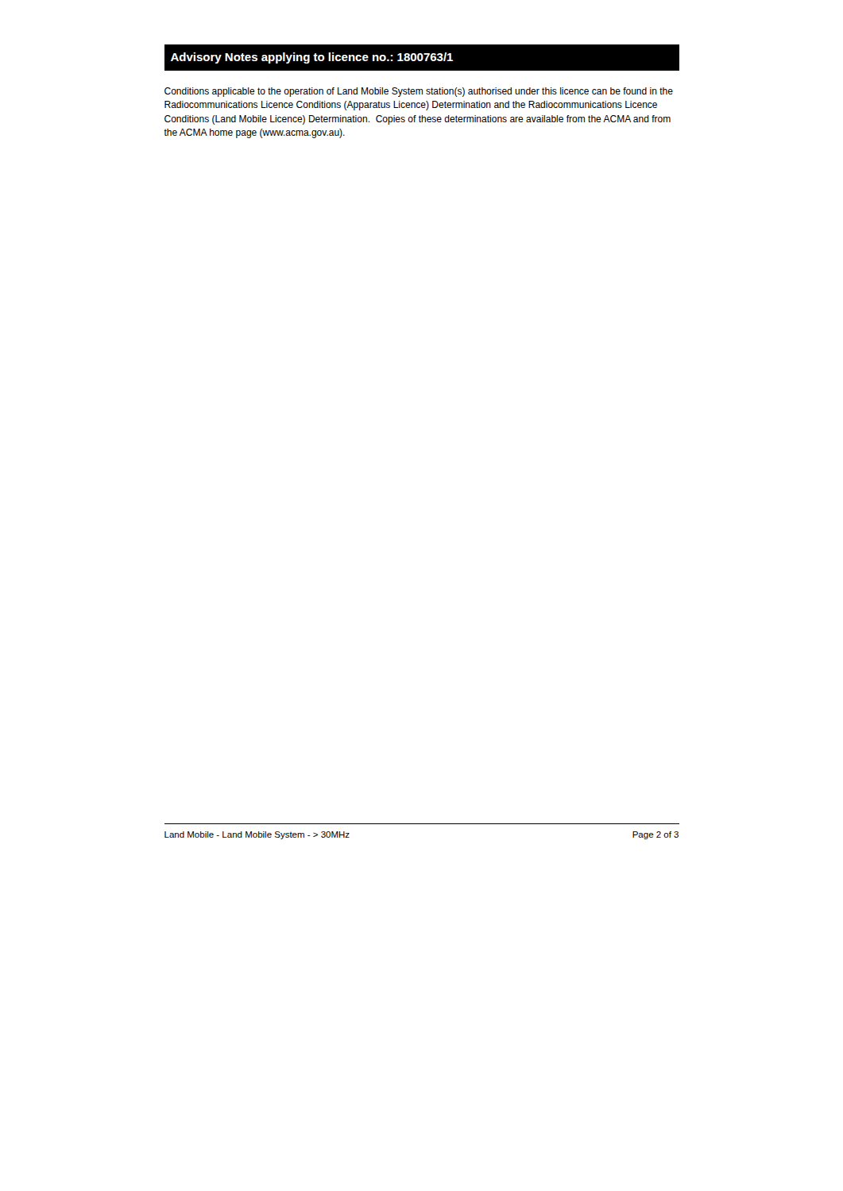Advisory Notes applying to licence no.: 1800763/1
Conditions applicable to the operation of Land Mobile System station(s) authorised under this licence can be found in the Radiocommunications Licence Conditions (Apparatus Licence) Determination and the Radiocommunications Licence Conditions (Land Mobile Licence) Determination. Copies of these determinations are available from the ACMA and from the ACMA home page (www.acma.gov.au).
Land Mobile - Land Mobile System - > 30MHz
Page 2 of 3